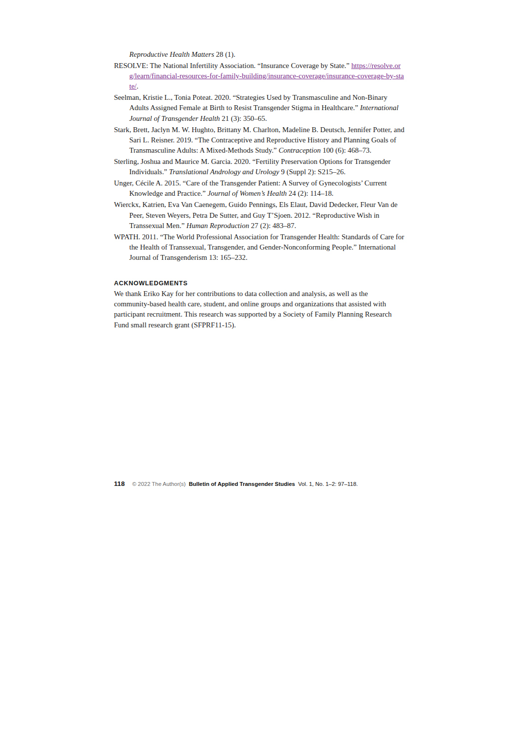Reproductive Health Matters 28 (1).
RESOLVE: The National Infertility Association. “Insurance Coverage by State.” https://resolve.org/learn/financial-resources-for-family-building/insurance-coverage/insurance-coverage-by-state/.
Seelman, Kristie L., Tonia Poteat. 2020. “Strategies Used by Transmasculine and Non-Binary Adults Assigned Female at Birth to Resist Transgender Stigma in Healthcare.” International Journal of Transgender Health 21 (3): 350–65.
Stark, Brett, Jaclyn M. W. Hughto, Brittany M. Charlton, Madeline B. Deutsch, Jennifer Potter, and Sari L. Reisner. 2019. “The Contraceptive and Reproductive History and Planning Goals of Transmasculine Adults: A Mixed-Methods Study.” Contraception 100 (6): 468–73.
Sterling, Joshua and Maurice M. Garcia. 2020. “Fertility Preservation Options for Transgender Individuals.” Translational Andrology and Urology 9 (Suppl 2): S215–26.
Unger, Cécile A. 2015. “Care of the Transgender Patient: A Survey of Gynecologists’ Current Knowledge and Practice.” Journal of Women’s Health 24 (2): 114–18.
Wierckx, Katrien, Eva Van Caenegem, Guido Pennings, Els Elaut, David Dedecker, Fleur Van de Peer, Steven Weyers, Petra De Sutter, and Guy T’Sjoen. 2012. “Reproductive Wish in Transsexual Men.” Human Reproduction 27 (2): 483–87.
WPATH. 2011. “The World Professional Association for Transgender Health: Standards of Care for the Health of Transsexual, Transgender, and Gender-Nonconforming People.” International Journal of Transgenderism 13: 165–232.
ACKNOWLEDGMENTS
We thank Eriko Kay for her contributions to data collection and analysis, as well as the community-based health care, student, and online groups and organizations that assisted with participant recruitment. This research was supported by a Society of Family Planning Research Fund small research grant (SFPRF11-15).
118 © 2022 The Author(s) Bulletin of Applied Transgender Studies Vol. 1, No. 1–2: 97–118.